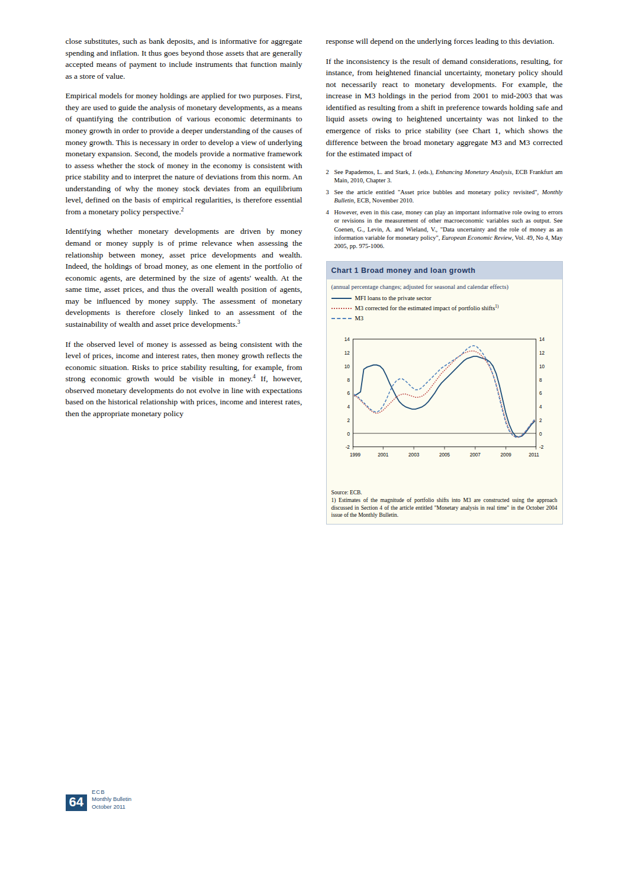close substitutes, such as bank deposits, and is informative for aggregate spending and inflation. It thus goes beyond those assets that are generally accepted means of payment to include instruments that function mainly as a store of value.
Empirical models for money holdings are applied for two purposes. First, they are used to guide the analysis of monetary developments, as a means of quantifying the contribution of various economic determinants to money growth in order to provide a deeper understanding of the causes of money growth. This is necessary in order to develop a view of underlying monetary expansion. Second, the models provide a normative framework to assess whether the stock of money in the economy is consistent with price stability and to interpret the nature of deviations from this norm. An understanding of why the money stock deviates from an equilibrium level, defined on the basis of empirical regularities, is therefore essential from a monetary policy perspective.2
Identifying whether monetary developments are driven by money demand or money supply is of prime relevance when assessing the relationship between money, asset price developments and wealth. Indeed, the holdings of broad money, as one element in the portfolio of economic agents, are determined by the size of agents' wealth. At the same time, asset prices, and thus the overall wealth position of agents, may be influenced by money supply. The assessment of monetary developments is therefore closely linked to an assessment of the sustainability of wealth and asset price developments.3
If the observed level of money is assessed as being consistent with the level of prices, income and interest rates, then money growth reflects the economic situation. Risks to price stability resulting, for example, from strong economic growth would be visible in money.4 If, however, observed monetary developments do not evolve in line with expectations based on the historical relationship with prices, income and interest rates, then the appropriate monetary policy
response will depend on the underlying forces leading to this deviation.
If the inconsistency is the result of demand considerations, resulting, for instance, from heightened financial uncertainty, monetary policy should not necessarily react to monetary developments. For example, the increase in M3 holdings in the period from 2001 to mid-2003 that was identified as resulting from a shift in preference towards holding safe and liquid assets owing to heightened uncertainty was not linked to the emergence of risks to price stability (see Chart 1, which shows the difference between the broad monetary aggregate M3 and M3 corrected for the estimated impact of
2 See Papademos, L. and Stark, J. (eds.), Enhancing Monetary Analysis, ECB Frankfurt am Main, 2010, Chapter 3.
3 See the article entitled "Asset price bubbles and monetary policy revisited", Monthly Bulletin, ECB, November 2010.
4 However, even in this case, money can play an important informative role owing to errors or revisions in the measurement of other macroeconomic variables such as output. See Coenen, G., Levin, A. and Wieland, V., "Data uncertainty and the role of money as an information variable for monetary policy", European Economic Review, Vol. 49, No 4, May 2005, pp. 975-1006.
Chart 1 Broad money and loan growth
(annual percentage changes; adjusted for seasonal and calendar effects)
MFI loans to the private sector
M3 corrected for the estimated impact of portfolio shifts1)
M3
14 12 10 8 6 4 2 0 -2 14 12 10 8 6 4 2 0 -2 1999 2001 2003 2005 2007 2009 2011
Source: ECB.
1) Estimates of the magnitude of portfolio shifts into M3 are constructed using the approach discussed in Section 4 of the article entitled "Monetary analysis in real time" in the October 2004 issue of the Monthly Bulletin.
64
ECB
Monthly Bulletin
October 2011